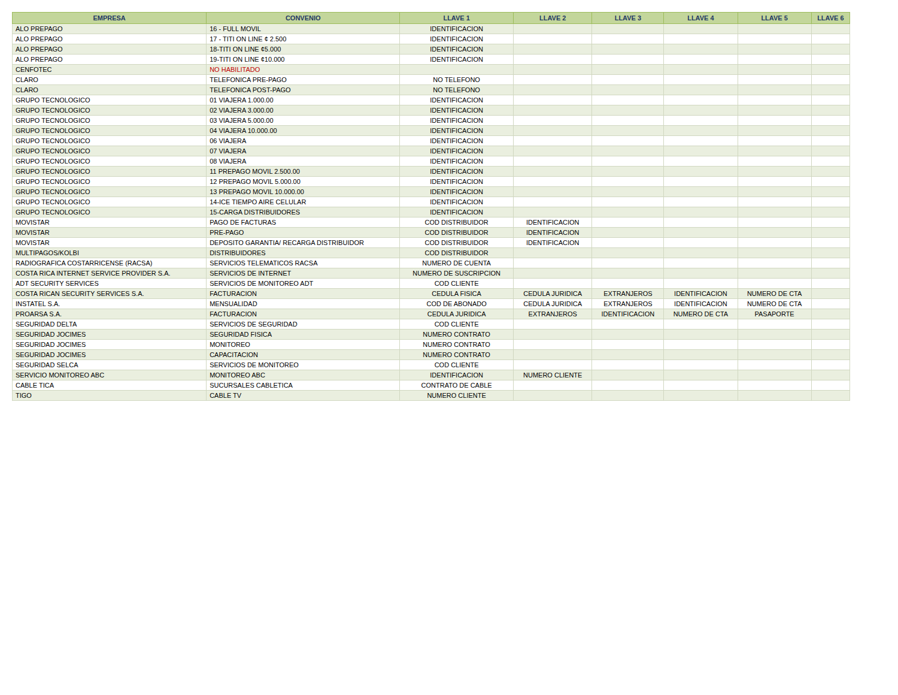| EMPRESA | CONVENIO | LLAVE 1 | LLAVE 2 | LLAVE 3 | LLAVE 4 | LLAVE 5 | LLAVE 6 |
| --- | --- | --- | --- | --- | --- | --- | --- |
| ALO PREPAGO | 16 - FULL MOVIL | IDENTIFICACION | | | | | |
| ALO PREPAGO | 17 - TITI ON LINE ¢ 2.500 | IDENTIFICACION | | | | | |
| ALO PREPAGO | 18-TITI ON LINE ¢5.000 | IDENTIFICACION | | | | | |
| ALO PREPAGO | 19-TITI ON LINE ¢10.000 | IDENTIFICACION | | | | | |
| CENFOTEC | NO HABILITADO | | | | | | |
| CLARO | TELEFONICA PRE-PAGO | NO TELEFONO | | | | | |
| CLARO | TELEFONICA POST-PAGO | NO TELEFONO | | | | | |
| GRUPO TECNOLOGICO | 01 VIAJERA 1.000.00 | IDENTIFICACION | | | | | |
| GRUPO TECNOLOGICO | 02 VIAJERA 3.000.00 | IDENTIFICACION | | | | | |
| GRUPO TECNOLOGICO | 03 VIAJERA 5.000.00 | IDENTIFICACION | | | | | |
| GRUPO TECNOLOGICO | 04 VIAJERA 10.000.00 | IDENTIFICACION | | | | | |
| GRUPO TECNOLOGICO | 06 VIAJERA | IDENTIFICACION | | | | | |
| GRUPO TECNOLOGICO | 07 VIAJERA | IDENTIFICACION | | | | | |
| GRUPO TECNOLOGICO | 08 VIAJERA | IDENTIFICACION | | | | | |
| GRUPO TECNOLOGICO | 11 PREPAGO MOVIL 2.500.00 | IDENTIFICACION | | | | | |
| GRUPO TECNOLOGICO | 12 PREPAGO MOVIL 5.000.00 | IDENTIFICACION | | | | | |
| GRUPO TECNOLOGICO | 13 PREPAGO MOVIL 10.000.00 | IDENTIFICACION | | | | | |
| GRUPO TECNOLOGICO | 14-ICE TIEMPO AIRE CELULAR | IDENTIFICACION | | | | | |
| GRUPO TECNOLOGICO | 15-CARGA DISTRIBUIDORES | IDENTIFICACION | | | | | |
| MOVISTAR | PAGO DE FACTURAS | COD DISTRIBUIDOR | IDENTIFICACION | | | | |
| MOVISTAR | PRE-PAGO | COD DISTRIBUIDOR | IDENTIFICACION | | | | |
| MOVISTAR | DEPOSITO GARANTIA/ RECARGA DISTRIBUIDOR | COD DISTRIBUIDOR | IDENTIFICACION | | | | |
| MULTIPAGOS/KOLBI | DISTRIBUIDORES | COD DISTRIBUIDOR | | | | | |
| RADIOGRAFICA COSTARRICENSE (RACSA) | SERVICIOS TELEMATICOS RACSA | NUMERO DE CUENTA | | | | | |
| COSTA RICA INTERNET SERVICE PROVIDER S.A. | SERVICIOS DE INTERNET | NUMERO DE SUSCRIPCION | | | | | |
| ADT SECURITY SERVICES | SERVICIOS DE MONITOREO ADT | COD CLIENTE | | | | | |
| COSTA RICAN SECURITY SERVICES S.A. | FACTURACION | CEDULA FISICA | CEDULA JURIDICA | EXTRANJEROS | IDENTIFICACION | NUMERO DE CTA | |
| INSTATEL S.A. | MENSUALIDAD | COD DE ABONADO | CEDULA JURIDICA | EXTRANJEROS | IDENTIFICACION | NUMERO DE CTA | |
| PROARSA S.A. | FACTURACION | CEDULA JURIDICA | EXTRANJEROS | IDENTIFICACION | NUMERO DE CTA | PASAPORTE | |
| SEGURIDAD DELTA | SERVICIOS DE SEGURIDAD | COD CLIENTE | | | | | |
| SEGURIDAD JOCIMES | SEGURIDAD FISICA | NUMERO CONTRATO | | | | | |
| SEGURIDAD JOCIMES | MONITOREO | NUMERO CONTRATO | | | | | |
| SEGURIDAD JOCIMES | CAPACITACION | NUMERO CONTRATO | | | | | |
| SEGURIDAD SELCA | SERVICIOS DE MONITOREO | COD CLIENTE | | | | | |
| SERVICIO MONITOREO ABC | MONITOREO ABC | IDENTIFICACION | NUMERO CLIENTE | | | | |
| CABLE TICA | SUCURSALES CABLETICA | CONTRATO DE CABLE | | | | | |
| TIGO | CABLE TV | NUMERO CLIENTE | | | | | |